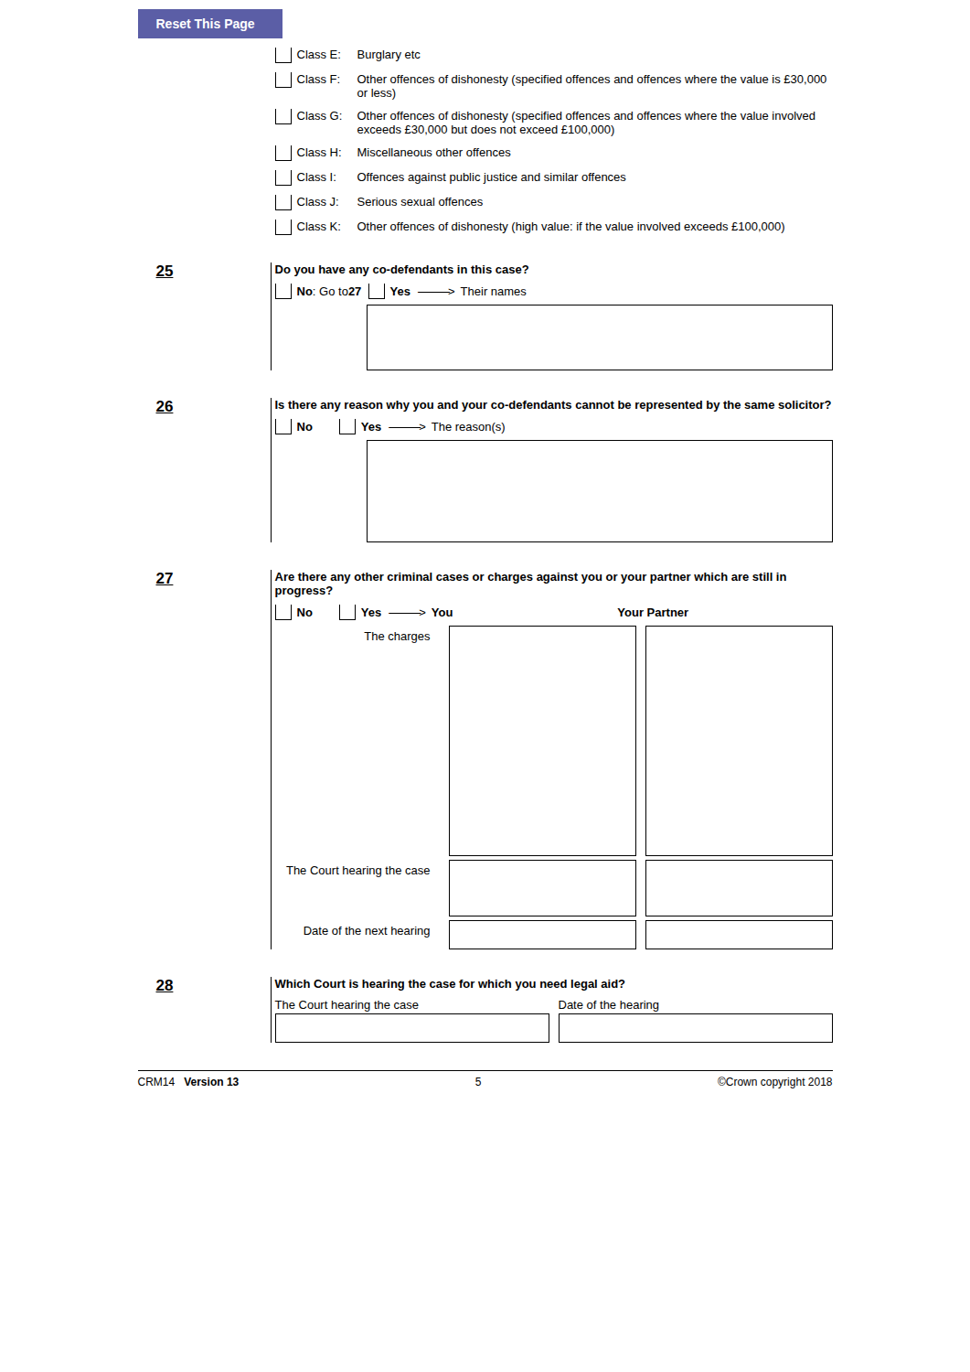Reset This Page
Class E:
Burglary etc
Class F:
Other offences of dishonesty (specified offences and offences where the value is £30,000 or less)
Class G:
Other offences of dishonesty (specified offences and offences where the value involved exceeds £30,000 but does not exceed £100,000)
Class H:
Miscellaneous other offences
Class I:
Offences against public justice and similar offences
Class J:
Serious sexual offences
Class K:
Other offences of dishonesty (high value: if the value involved exceeds £100,000)
25
Do you have any co-defendants in this case?
No: Go to 27 Yes ———> Their names
26
Is there any reason why you and your co-defendants cannot be represented by the same solicitor?
No Yes ———> The reason(s)
27
Are there any other criminal cases or charges against you or your partner which are still in progress?
No Yes ———> You Your Partner
The charges
The Court hearing the case
Date of the next hearing
28
Which Court is hearing the case for which you need legal aid?
The Court hearing the case
Date of the hearing
CRM14 Version 13
5
©Crown copyright 2018